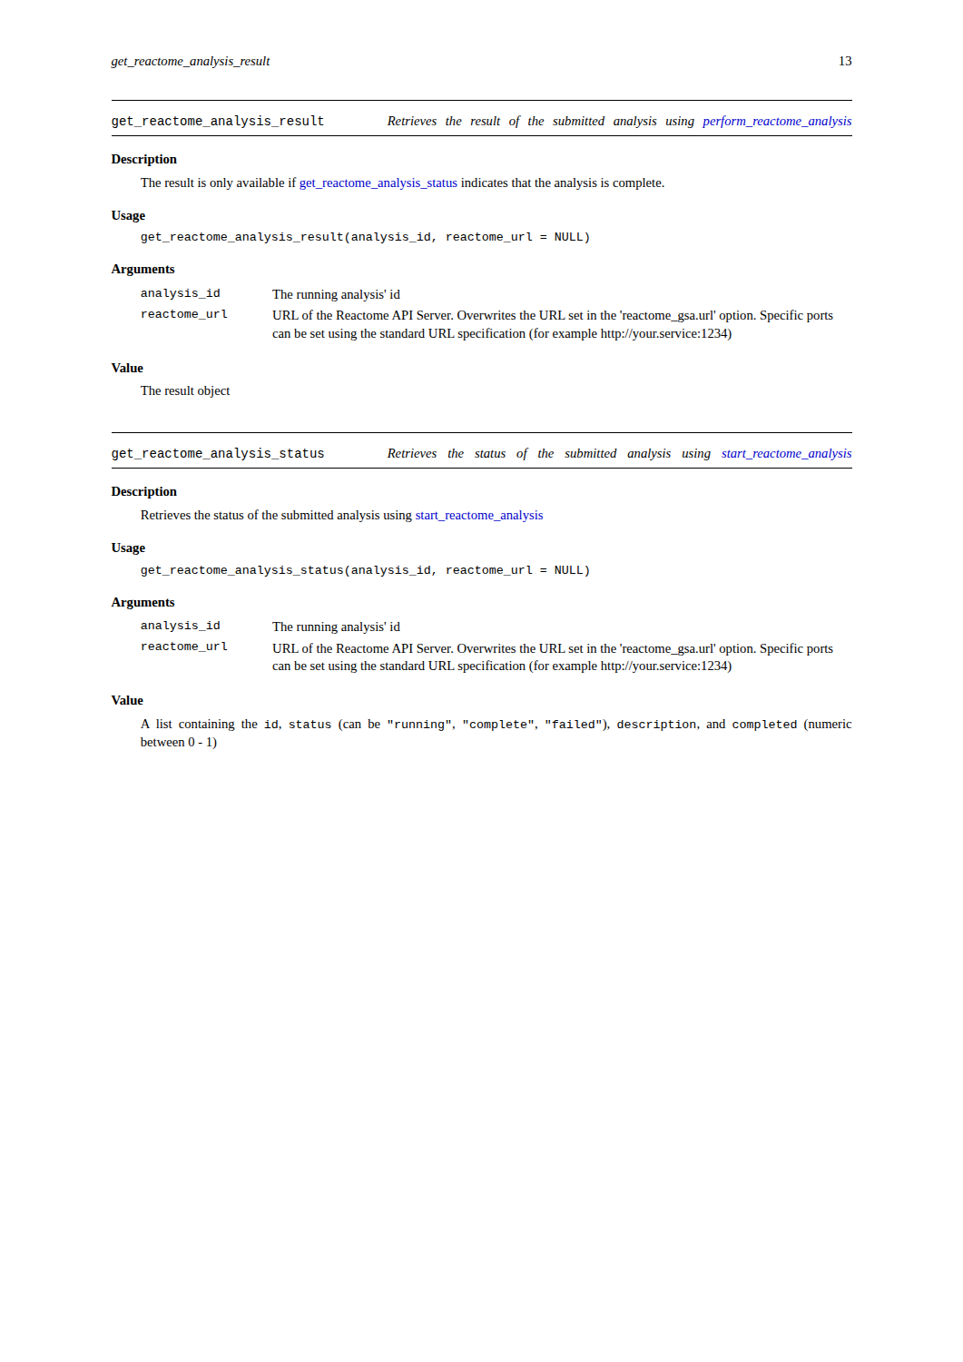get_reactome_analysis_result 13
get_reactome_analysis_result
Retrieves the result of the submitted analysis using perform_reactome_analysis
Description
The result is only available if get_reactome_analysis_status indicates that the analysis is complete.
Usage
get_reactome_analysis_result(analysis_id, reactome_url = NULL)
Arguments
| analysis_id | The running analysis' id |
| reactome_url | URL of the Reactome API Server. Overwrites the URL set in the 'reactome_gsa.url' option. Specific ports can be set using the standard URL specification (for example http://your.service:1234) |
Value
The result object
get_reactome_analysis_status
Retrieves the status of the submitted analysis using start_reactome_analysis
Description
Retrieves the status of the submitted analysis using start_reactome_analysis
Usage
get_reactome_analysis_status(analysis_id, reactome_url = NULL)
Arguments
| analysis_id | The running analysis' id |
| reactome_url | URL of the Reactome API Server. Overwrites the URL set in the 'reactome_gsa.url' option. Specific ports can be set using the standard URL specification (for example http://your.service:1234) |
Value
A list containing the id, status (can be "running", "complete", "failed"), description, and completed (numeric between 0 - 1)